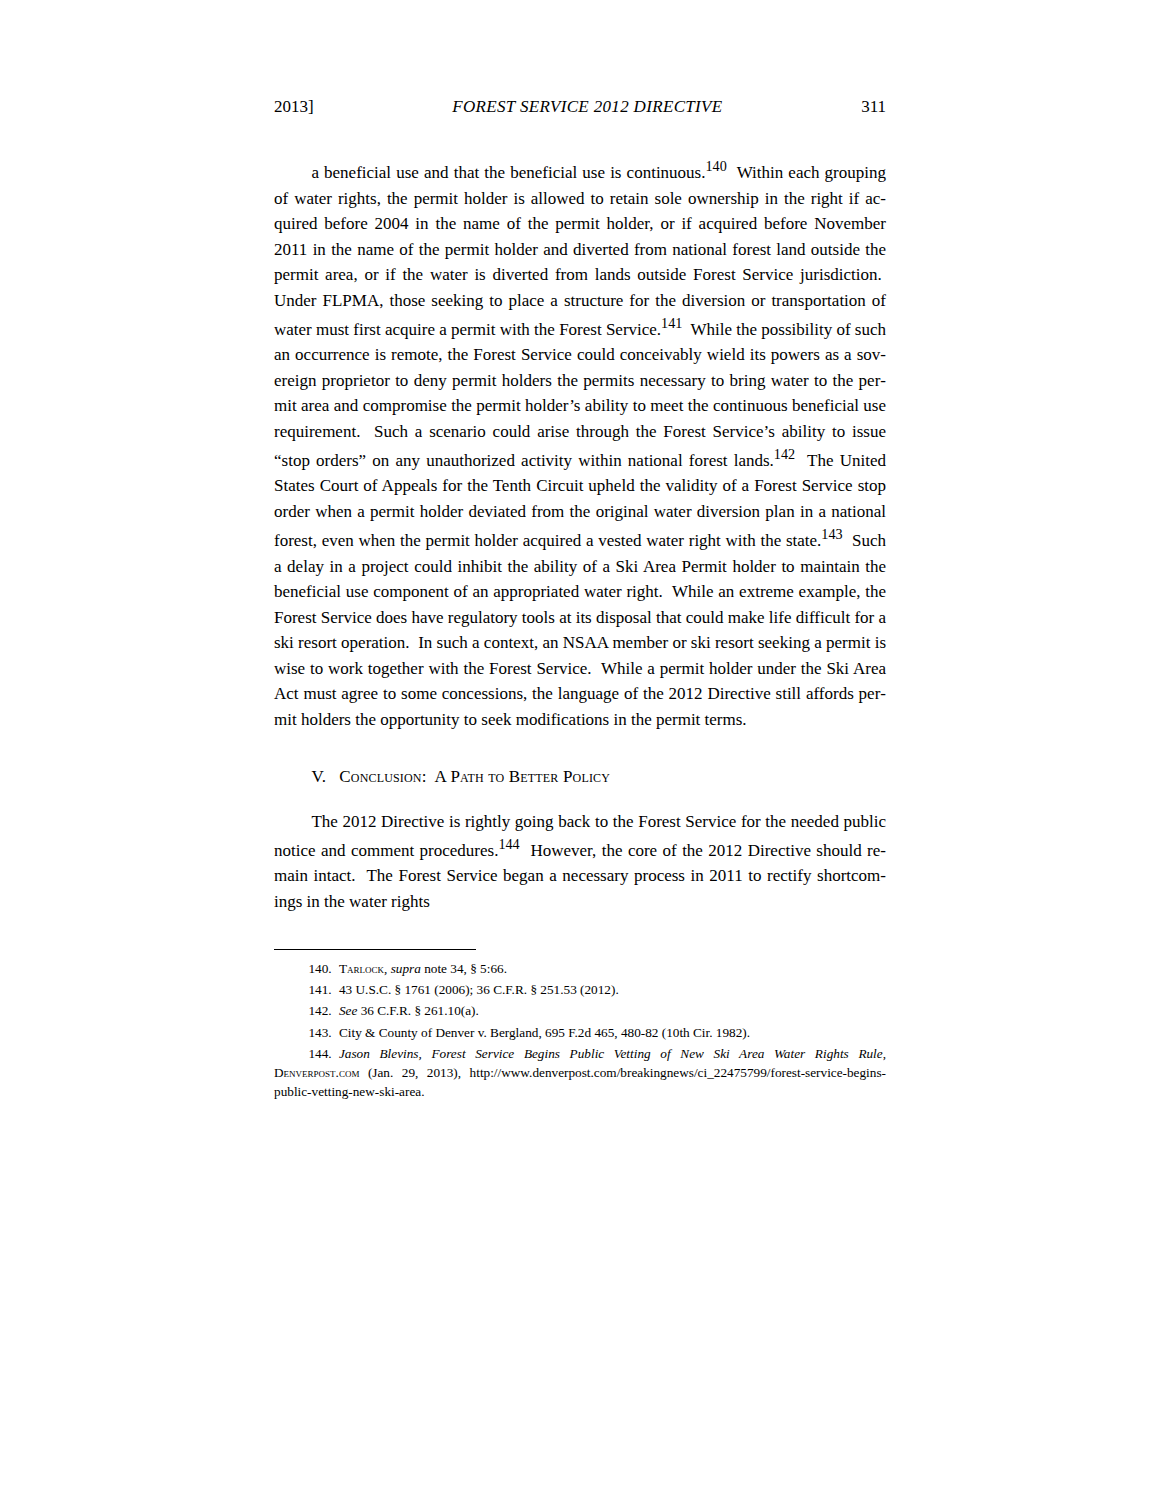2013] FOREST SERVICE 2012 DIRECTIVE 311
a beneficial use and that the beneficial use is continuous.140 Within each grouping of water rights, the permit holder is allowed to retain sole ownership in the right if acquired before 2004 in the name of the permit holder, or if acquired before November 2011 in the name of the permit holder and diverted from national forest land outside the permit area, or if the water is diverted from lands outside Forest Service jurisdiction. Under FLPMA, those seeking to place a structure for the diversion or transportation of water must first acquire a permit with the Forest Service.141 While the possibility of such an occurrence is remote, the Forest Service could conceivably wield its powers as a sovereign proprietor to deny permit holders the permits necessary to bring water to the permit area and compromise the permit holder’s ability to meet the continuous beneficial use requirement. Such a scenario could arise through the Forest Service’s ability to issue “stop orders” on any unauthorized activity within national forest lands.142 The United States Court of Appeals for the Tenth Circuit upheld the validity of a Forest Service stop order when a permit holder deviated from the original water diversion plan in a national forest, even when the permit holder acquired a vested water right with the state.143 Such a delay in a project could inhibit the ability of a Ski Area Permit holder to maintain the beneficial use component of an appropriated water right. While an extreme example, the Forest Service does have regulatory tools at its disposal that could make life difficult for a ski resort operation. In such a context, an NSAA member or ski resort seeking a permit is wise to work together with the Forest Service. While a permit holder under the Ski Area Act must agree to some concessions, the language of the 2012 Directive still affords permit holders the opportunity to seek modifications in the permit terms.
V. Conclusion: A Path to Better Policy
The 2012 Directive is rightly going back to the Forest Service for the needed public notice and comment procedures.144 However, the core of the 2012 Directive should remain intact. The Forest Service began a necessary process in 2011 to rectify shortcomings in the water rights
140. Tarlock, supra note 34, § 5:66.
141. 43 U.S.C. § 1761 (2006); 36 C.F.R. § 251.53 (2012).
142. See 36 C.F.R. § 261.10(a).
143. City & County of Denver v. Bergland, 695 F.2d 465, 480-82 (10th Cir. 1982).
144. Jason Blevins, Forest Service Begins Public Vetting of New Ski Area Water Rights Rule, Denverpost.com (Jan. 29, 2013), http://www.denverpost.com/breakingnews/ci_22475799/forest-service-begins-public-vetting-new-ski-area.